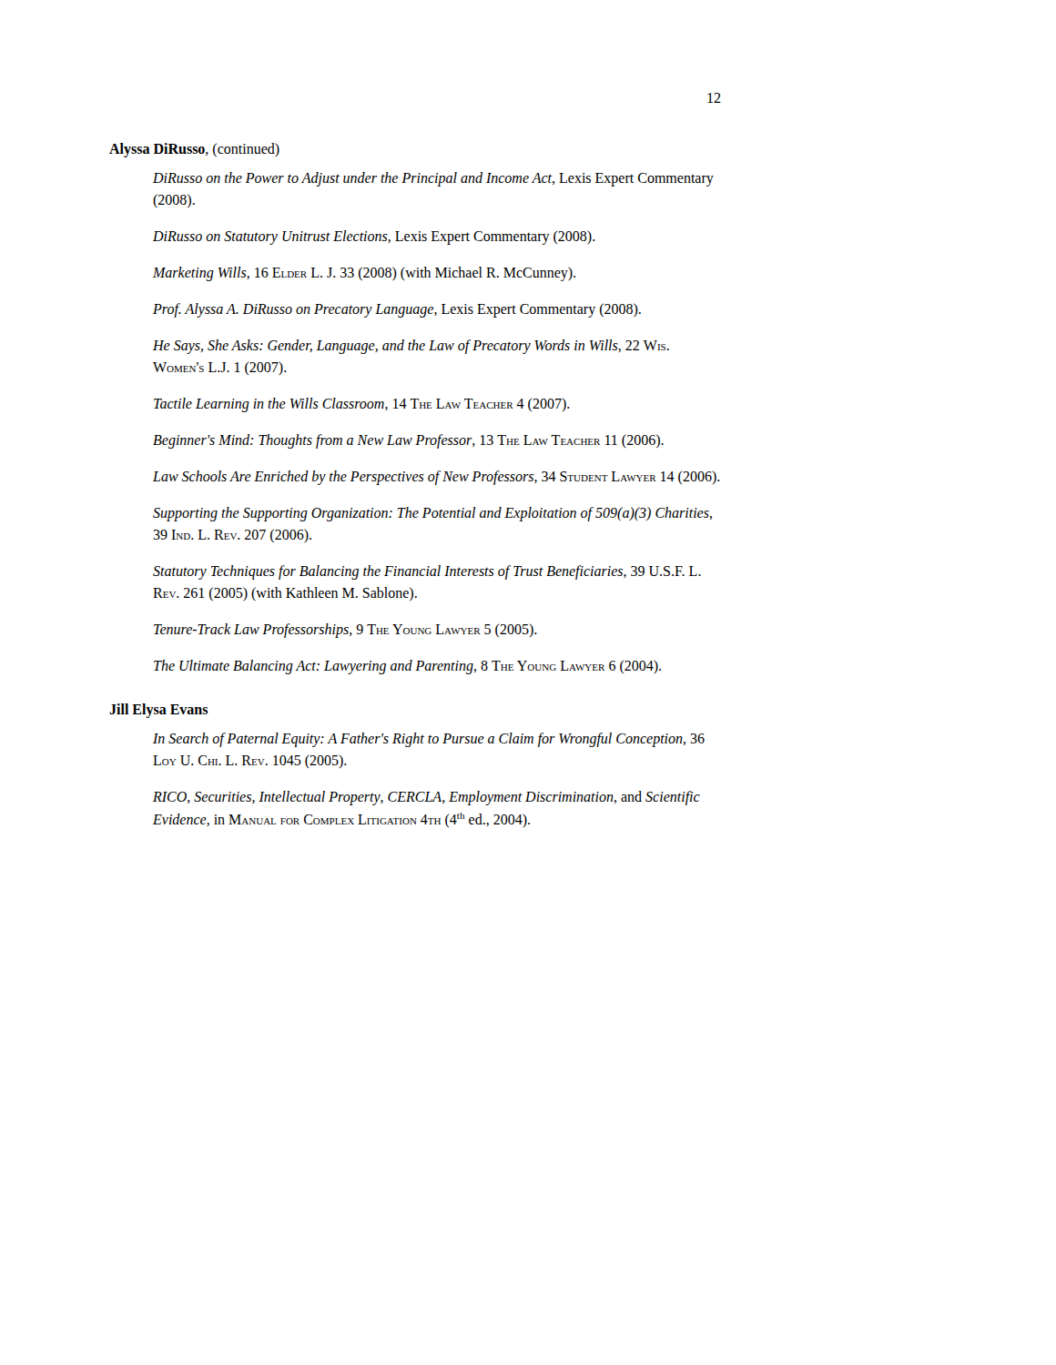12
Alyssa DiRusso, (continued)
DiRusso on the Power to Adjust under the Principal and Income Act, Lexis Expert Commentary (2008).
DiRusso on Statutory Unitrust Elections, Lexis Expert Commentary (2008).
Marketing Wills, 16 Elder L. J. 33 (2008) (with Michael R. McCunney).
Prof. Alyssa A. DiRusso on Precatory Language, Lexis Expert Commentary (2008).
He Says, She Asks: Gender, Language, and the Law of Precatory Words in Wills, 22 Wis. Women's L.J. 1 (2007).
Tactile Learning in the Wills Classroom, 14 The Law Teacher 4 (2007).
Beginner's Mind: Thoughts from a New Law Professor, 13 The Law Teacher 11 (2006).
Law Schools Are Enriched by the Perspectives of New Professors, 34 Student Lawyer 14 (2006).
Supporting the Supporting Organization: The Potential and Exploitation of 509(a)(3) Charities, 39 Ind. L. Rev. 207 (2006).
Statutory Techniques for Balancing the Financial Interests of Trust Beneficiaries, 39 U.S.F. L. Rev. 261 (2005) (with Kathleen M. Sablone).
Tenure-Track Law Professorships, 9 The Young Lawyer 5 (2005).
The Ultimate Balancing Act: Lawyering and Parenting, 8 The Young Lawyer 6 (2004).
Jill Elysa Evans
In Search of Paternal Equity: A Father's Right to Pursue a Claim for Wrongful Conception, 36 Loy U. Chi. L. Rev. 1045 (2005).
RICO, Securities, Intellectual Property, CERCLA, Employment Discrimination, and Scientific Evidence, in Manual for Complex Litigation 4th (4th ed., 2004).